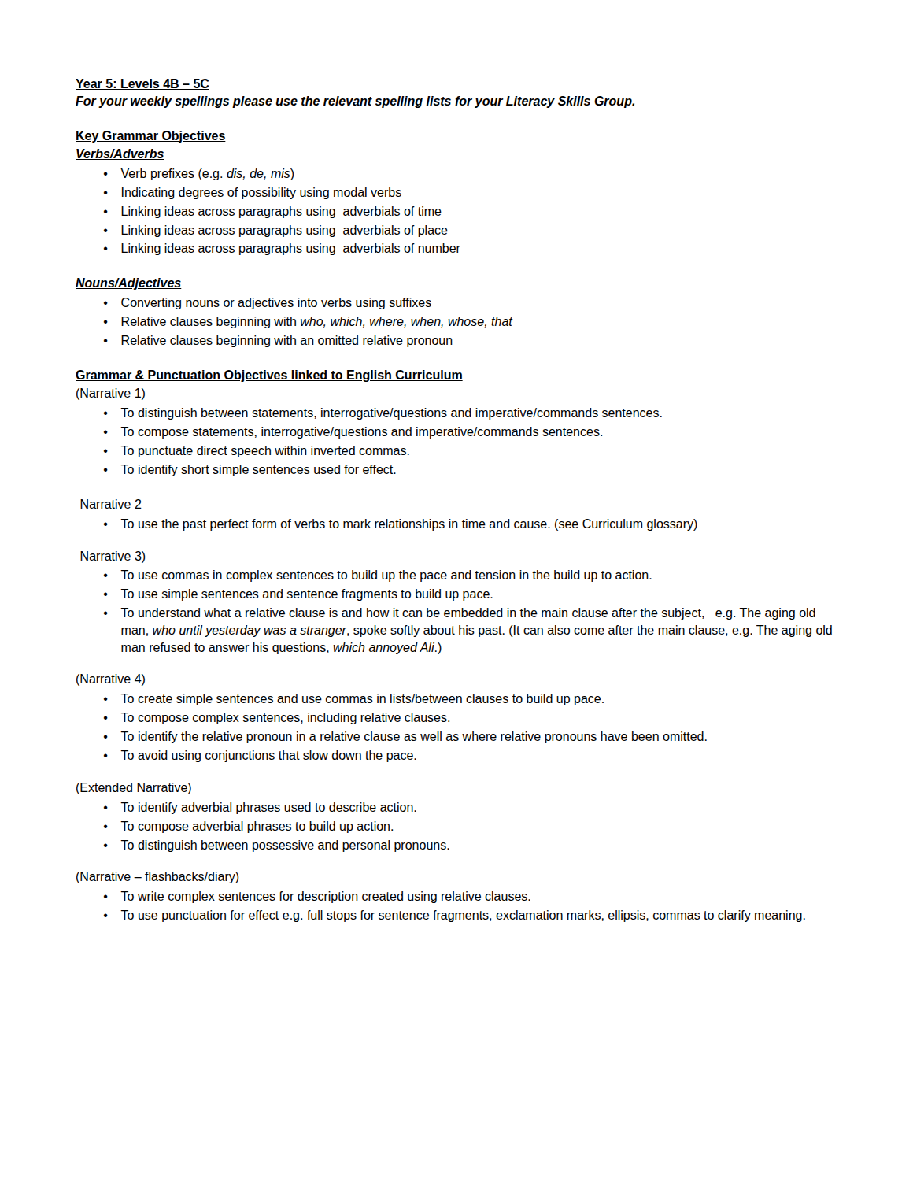Year 5: Levels 4B – 5C
For your weekly spellings please use the relevant spelling lists for your Literacy Skills Group.
Key Grammar Objectives
Verbs/Adverbs
Verb prefixes (e.g. dis, de, mis)
Indicating degrees of possibility using modal verbs
Linking ideas across paragraphs using adverbials of time
Linking ideas across paragraphs using adverbials of place
Linking ideas across paragraphs using adverbials of number
Nouns/Adjectives
Converting nouns or adjectives into verbs using suffixes
Relative clauses beginning with who, which, where, when, whose, that
Relative clauses beginning with an omitted relative pronoun
Grammar & Punctuation Objectives linked to English Curriculum
(Narrative 1)
To distinguish between statements, interrogative/questions and imperative/commands sentences.
To compose statements, interrogative/questions and imperative/commands sentences.
To punctuate direct speech within inverted commas.
To identify short simple sentences used for effect.
Narrative 2
To use the past perfect form of verbs to mark relationships in time and cause. (see Curriculum glossary)
Narrative 3)
To use commas in complex sentences to build up the pace and tension in the build up to action.
To use simple sentences and sentence fragments to build up pace.
To understand what a relative clause is and how it can be embedded in the main clause after the subject, e.g. The aging old man, who until yesterday was a stranger, spoke softly about his past. (It can also come after the main clause, e.g. The aging old man refused to answer his questions, which annoyed Ali.)
(Narrative 4)
To create simple sentences and use commas in lists/between clauses to build up pace.
To compose complex sentences, including relative clauses.
To identify the relative pronoun in a relative clause as well as where relative pronouns have been omitted.
To avoid using conjunctions that slow down the pace.
(Extended Narrative)
To identify adverbial phrases used to describe action.
To compose adverbial phrases to build up action.
To distinguish between possessive and personal pronouns.
(Narrative – flashbacks/diary)
To write complex sentences for description created using relative clauses.
To use punctuation for effect e.g. full stops for sentence fragments, exclamation marks, ellipsis, commas to clarify meaning.